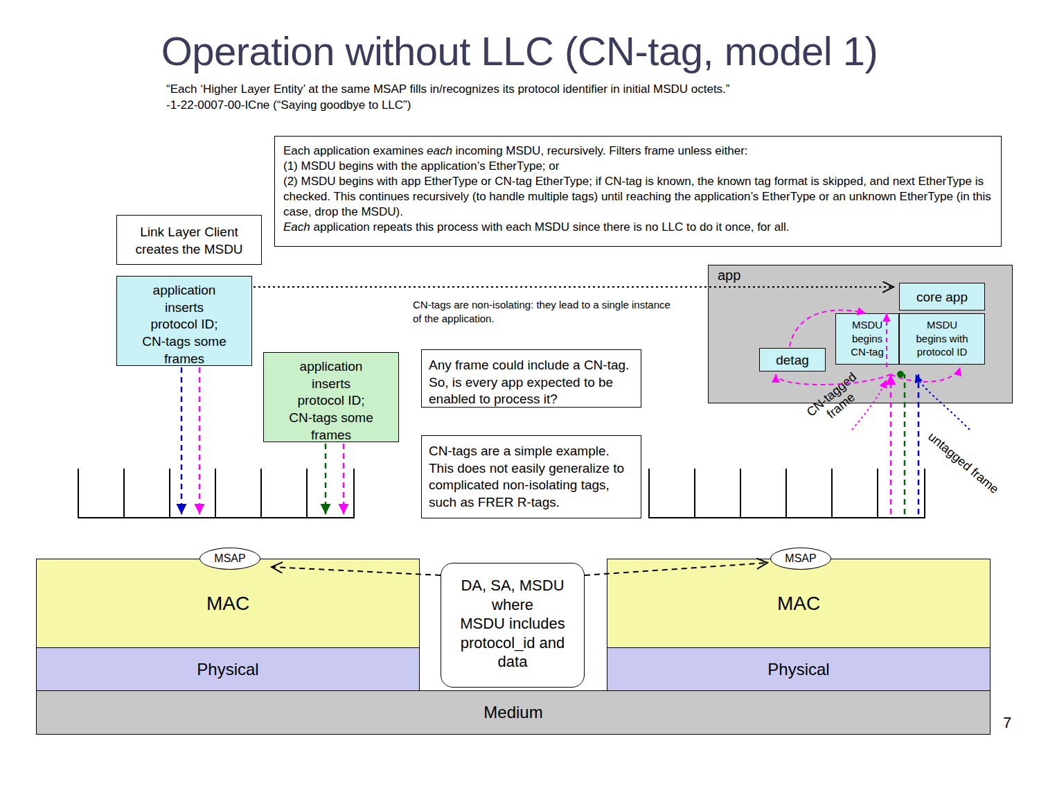Operation without LLC (CN-tag, model 1)
“Each ‘Higher Layer Entity’ at the same MSAP fills in/recognizes its protocol identifier in initial MSDU octets.”
-1-22-0007-00-ICne (“Saying goodbye to LLC”)
Each application examines each incoming MSDU, recursively. Filters frame unless either:
(1) MSDU begins with the application’s EtherType; or
(2) MSDU begins with app EtherType or CN-tag EtherType; if CN-tag is known, the known tag format is skipped, and next EtherType is checked. This continues recursively (to handle multiple tags) until reaching the application’s EtherType or an unknown EtherType (in this case, drop the MSDU).
Each application repeats this process with each MSDU since there is no LLC to do it once, for all.
Link Layer Client
creates the MSDU
application
inserts
protocol ID;
CN-tags some
frames
application
inserts
protocol ID;
CN-tags some
frames
CN-tags are non-isolating: they lead to a single instance
of the application.
Any frame could include a CN-tag. So, is every app expected to be enabled to process it?
CN-tags are a simple example. This does not easily generalize to complicated non-isolating tags, such as FRER R-tags.
app
core app
MSDU
begins
CN-tag
MSDU
begins with
protocol ID
detag
CN-tagged
frame
untagged frame
MSAP
MSAP
MAC
MAC
Physical
Physical
Medium
DA, SA, MSDU
where
MSDU includes
protocol_id and
data
7